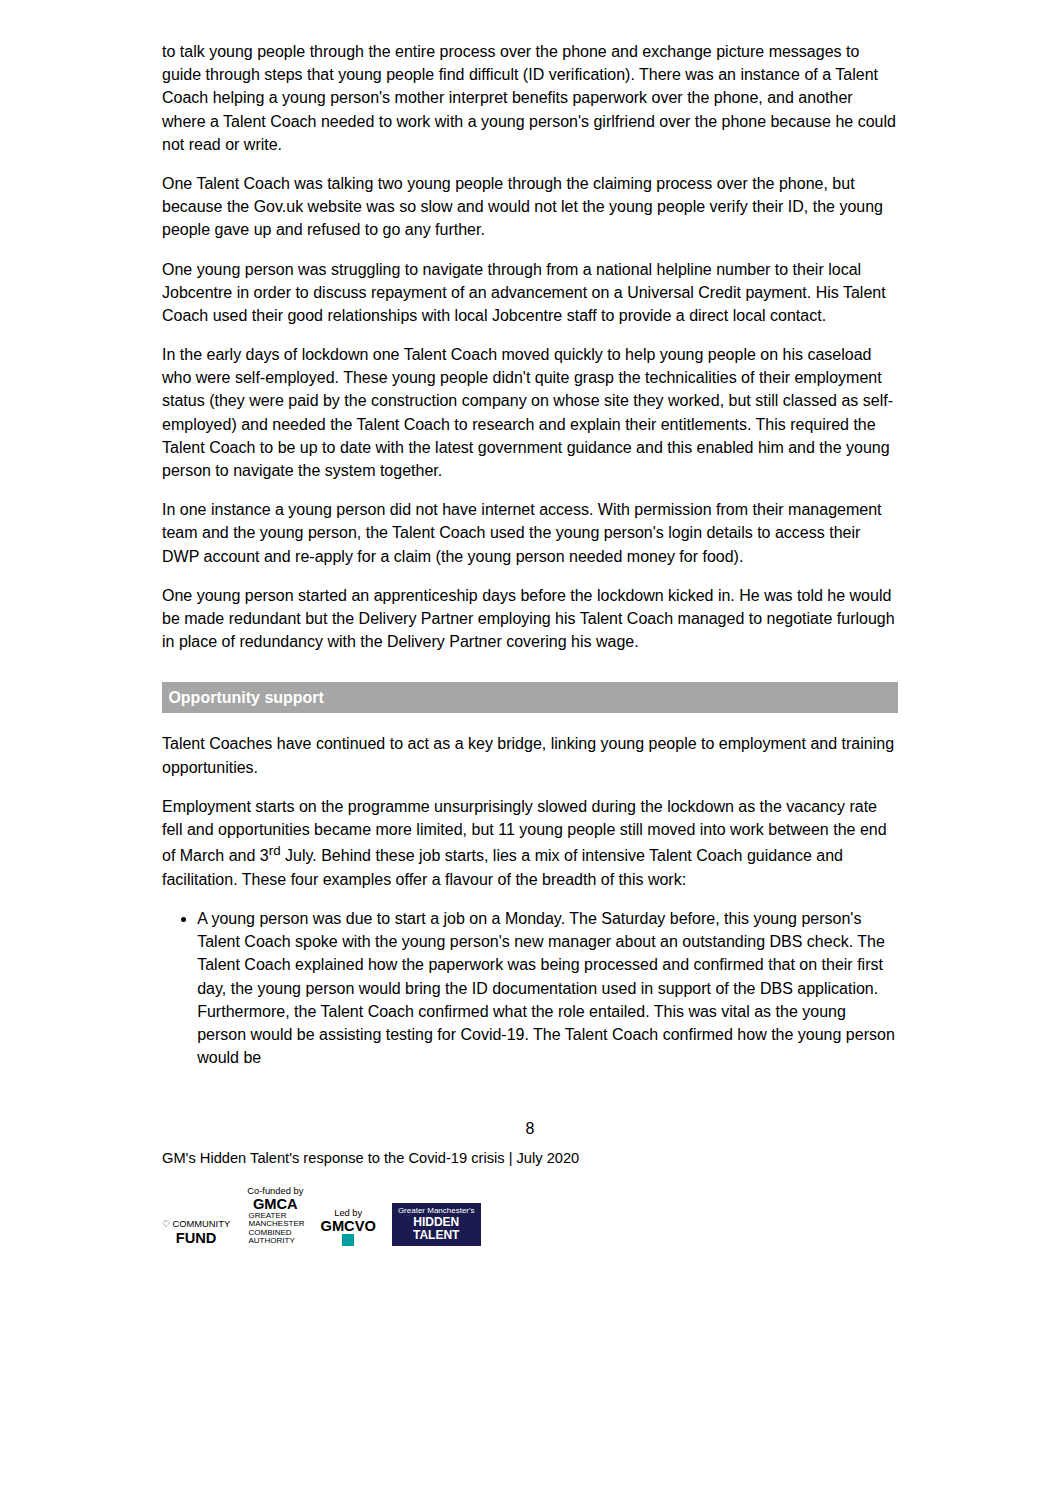to talk young people through the entire process over the phone and exchange picture messages to guide through steps that young people find difficult (ID verification). There was an instance of a Talent Coach helping a young person's mother interpret benefits paperwork over the phone, and another where a Talent Coach needed to work with a young person's girlfriend over the phone because he could not read or write.
One Talent Coach was talking two young people through the claiming process over the phone, but because the Gov.uk website was so slow and would not let the young people verify their ID, the young people gave up and refused to go any further.
One young person was struggling to navigate through from a national helpline number to their local Jobcentre in order to discuss repayment of an advancement on a Universal Credit payment. His Talent Coach used their good relationships with local Jobcentre staff to provide a direct local contact.
In the early days of lockdown one Talent Coach moved quickly to help young people on his caseload who were self-employed. These young people didn't quite grasp the technicalities of their employment status (they were paid by the construction company on whose site they worked, but still classed as self-employed) and needed the Talent Coach to research and explain their entitlements. This required the Talent Coach to be up to date with the latest government guidance and this enabled him and the young person to navigate the system together.
In one instance a young person did not have internet access. With permission from their management team and the young person, the Talent Coach used the young person's login details to access their DWP account and re-apply for a claim (the young person needed money for food).
One young person started an apprenticeship days before the lockdown kicked in. He was told he would be made redundant but the Delivery Partner employing his Talent Coach managed to negotiate furlough in place of redundancy with the Delivery Partner covering his wage.
Opportunity support
Talent Coaches have continued to act as a key bridge, linking young people to employment and training opportunities.
Employment starts on the programme unsurprisingly slowed during the lockdown as the vacancy rate fell and opportunities became more limited, but 11 young people still moved into work between the end of March and 3rd July. Behind these job starts, lies a mix of intensive Talent Coach guidance and facilitation. These four examples offer a flavour of the breadth of this work:
A young person was due to start a job on a Monday. The Saturday before, this young person's Talent Coach spoke with the young person's new manager about an outstanding DBS check. The Talent Coach explained how the paperwork was being processed and confirmed that on their first day, the young person would bring the ID documentation used in support of the DBS application. Furthermore, the Talent Coach confirmed what the role entailed. This was vital as the young person would be assisting testing for Covid-19. The Talent Coach confirmed how the young person would be
8
GM's Hidden Talent's response to the Covid-19 crisis | July 2020
♡ COMMUNITY FUND
Co-funded by GMCA GREATER
MANCHESTER
COMBINED
AUTHORITY
Led by GMCVO
Greater Manchester's HIDDEN
TALENT